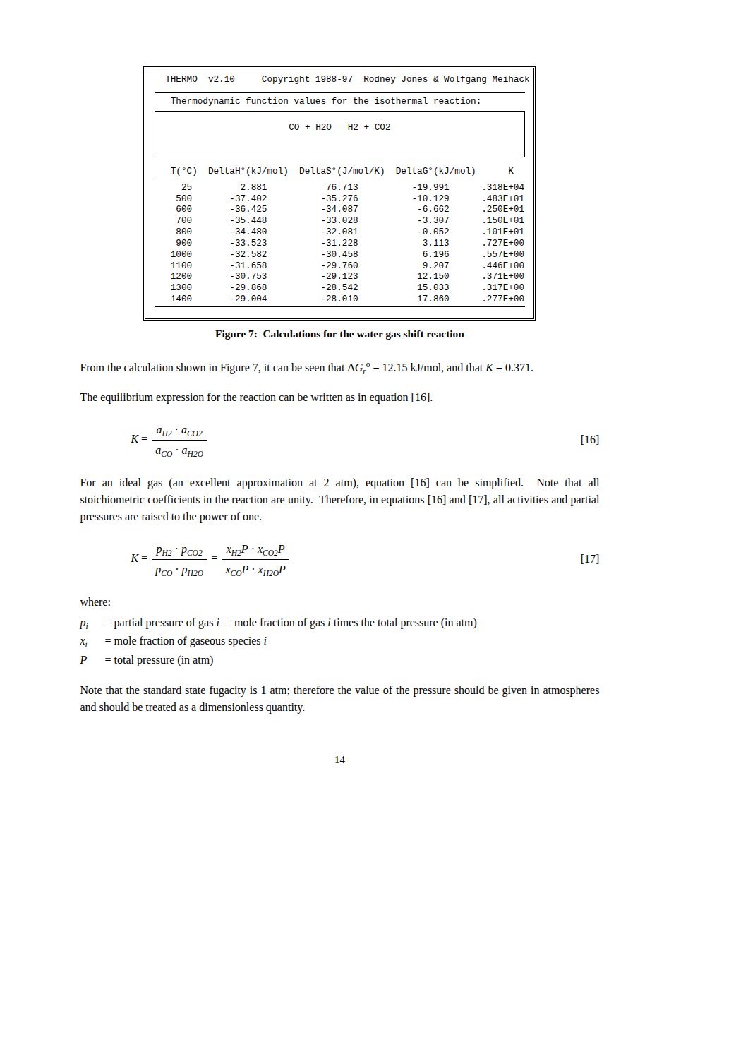THERMO v2.10 Copyright 1988-97 Rodney Jones & Wolfgang Meihack
Thermodynamic function values for the isothermal reaction:
CO + H2O = H2 + CO2
T(°C) DeltaH°(kJ/mol) DeltaS°(J/mol/K) DeltaG°(kJ/mol) K
25 2.881 76.713 -19.991 .318E+04 500 -37.402 -35.276 -10.129 .483E+01 600 -36.425 -34.087 -6.662 .250E+01 700 -35.448 -33.028 -3.307 .150E+01 800 -34.480 -32.081 -0.052 .101E+01 900 -33.523 -31.228 3.113 .727E+00 1000 -32.582 -30.458 6.196 .557E+00 1100 -31.658 -29.760 9.207 .446E+00 1200 -30.753 -29.123 12.150 .371E+00 1300 -29.868 -28.542 15.033 .317E+00 1400 -29.004 -28.010 17.860 .277E+00
Figure 7: Calculations for the water gas shift reaction
From the calculation shown in Figure 7, it can be seen that ΔGro = 12.15 kJ/mol, and that K = 0.371.
The equilibrium expression for the reaction can be written as in equation [16].
K = aH2 · aCO2 aCO · aH2O
[16]
For an ideal gas (an excellent approximation at 2 atm), equation [16] can be simplified. Note that all stoichiometric coefficients in the reaction are unity. Therefore, in equations [16] and [17], all activities and partial pressures are raised to the power of one.
K = pH2 · pCO2 pCO · pH2O = xH2P · xCO2P xCOP · xH2OP
[17]
where:
pi= partial pressure of gas i = mole fraction of gas i times the total pressure (in atm)
xi= mole fraction of gaseous species i
P= total pressure (in atm)
Note that the standard state fugacity is 1 atm; therefore the value of the pressure should be given in atmospheres and should be treated as a dimensionless quantity.
14